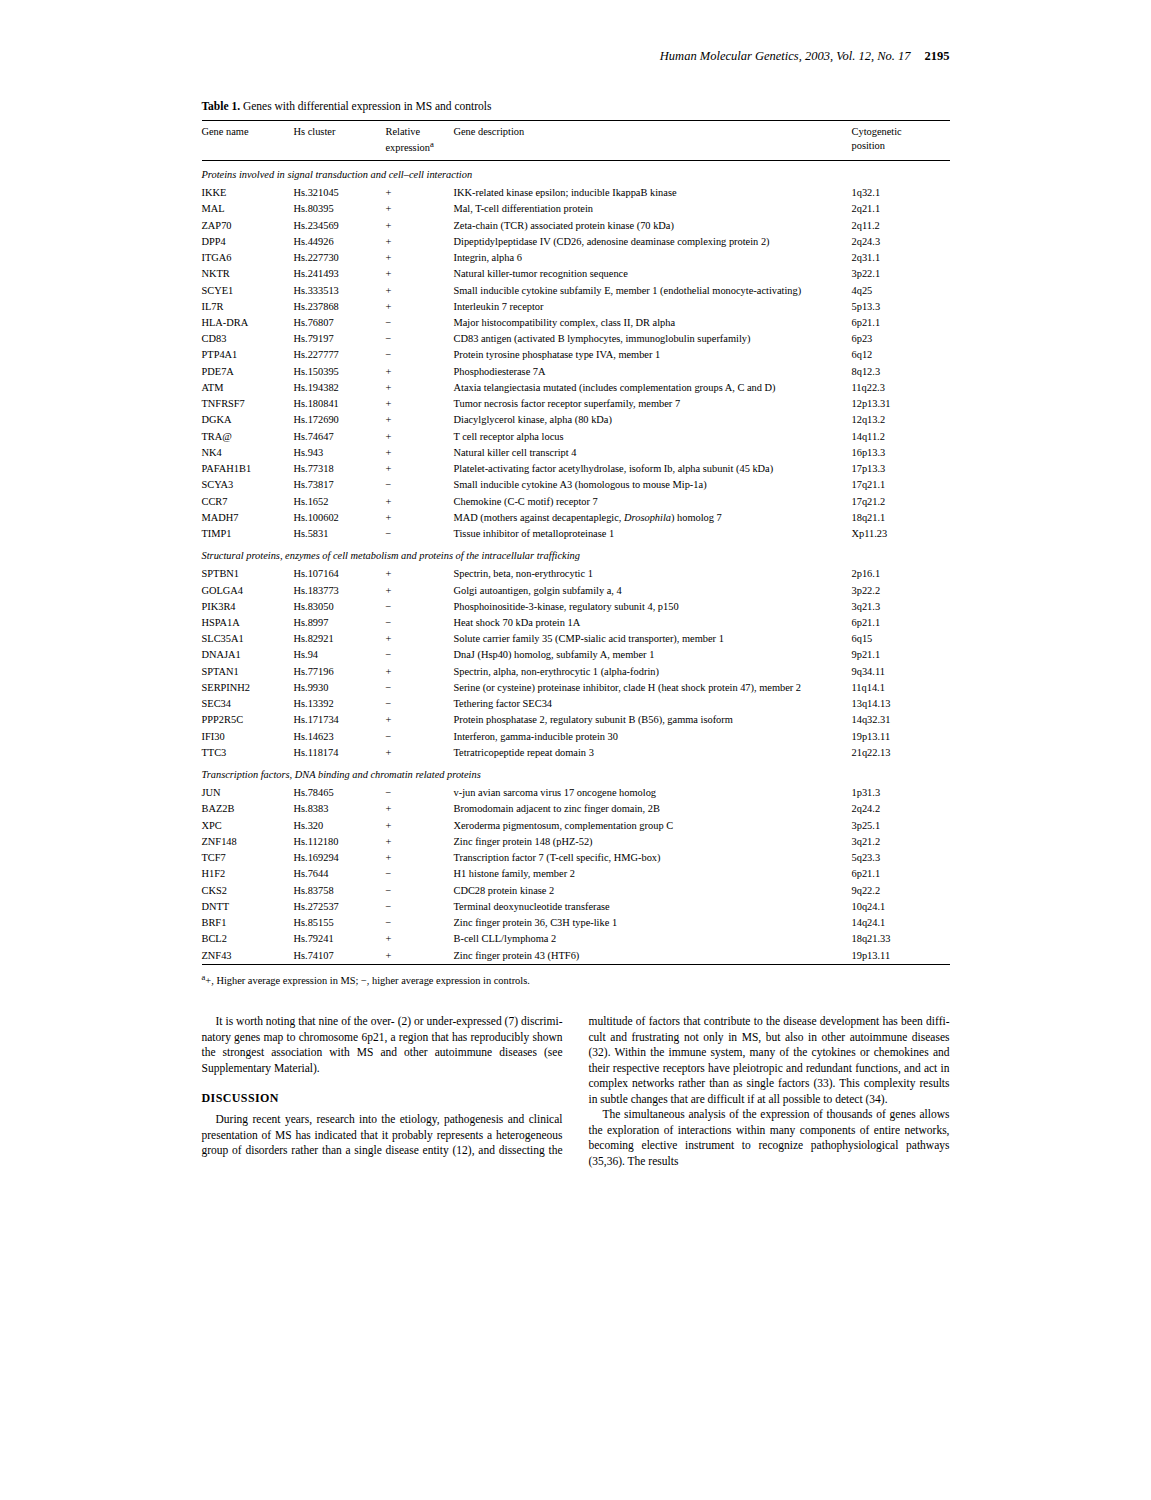Human Molecular Genetics, 2003, Vol. 12, No. 172195
Table 1. Genes with differential expression in MS and controls
| Gene name | Hs cluster | Relative expression a | Gene description | Cytogenetic position |
| --- | --- | --- | --- | --- |
| Proteins involved in signal transduction and cell–cell interaction |
| IKKE | Hs.321045 | + | IKK-related kinase epsilon; inducible IkappaB kinase | 1q32.1 |
| MAL | Hs.80395 | + | Mal, T-cell differentiation protein | 2q21.1 |
| ZAP70 | Hs.234569 | + | Zeta-chain (TCR) associated protein kinase (70 kDa) | 2q11.2 |
| DPP4 | Hs.44926 | + | Dipeptidylpeptidase IV (CD26, adenosine deaminase complexing protein 2) | 2q24.3 |
| ITGA6 | Hs.227730 | + | Integrin, alpha 6 | 2q31.1 |
| NKTR | Hs.241493 | + | Natural killer-tumor recognition sequence | 3p22.1 |
| SCYE1 | Hs.333513 | + | Small inducible cytokine subfamily E, member 1 (endothelial monocyte-activating) | 4q25 |
| IL7R | Hs.237868 | + | Interleukin 7 receptor | 5p13.3 |
| HLA-DRA | Hs.76807 | − | Major histocompatibility complex, class II, DR alpha | 6p21.1 |
| CD83 | Hs.79197 | − | CD83 antigen (activated B lymphocytes, immunoglobulin superfamily) | 6p23 |
| PTP4A1 | Hs.227777 | − | Protein tyrosine phosphatase type IVA, member 1 | 6q12 |
| PDE7A | Hs.150395 | + | Phosphodiesterase 7A | 8q12.3 |
| ATM | Hs.194382 | + | Ataxia telangiectasia mutated (includes complementation groups A, C and D) | 11q22.3 |
| TNFRSF7 | Hs.180841 | + | Tumor necrosis factor receptor superfamily, member 7 | 12p13.31 |
| DGKA | Hs.172690 | + | Diacylglycerol kinase, alpha (80 kDa) | 12q13.2 |
| TRA@ | Hs.74647 | + | T cell receptor alpha locus | 14q11.2 |
| NK4 | Hs.943 | + | Natural killer cell transcript 4 | 16p13.3 |
| PAFAH1B1 | Hs.77318 | + | Platelet-activating factor acetylhydrolase, isoform Ib, alpha subunit (45 kDa) | 17p13.3 |
| SCYA3 | Hs.73817 | − | Small inducible cytokine A3 (homologous to mouse Mip-1a) | 17q21.1 |
| CCR7 | Hs.1652 | + | Chemokine (C-C motif) receptor 7 | 17q21.2 |
| MADH7 | Hs.100602 | + | MAD (mothers against decapentaplegic, Drosophila ) homolog 7 | 18q21.1 |
| TIMP1 | Hs.5831 | − | Tissue inhibitor of metalloproteinase 1 | Xp11.23 |
| Structural proteins, enzymes of cell metabolism and proteins of the intracellular trafficking |
| SPTBN1 | Hs.107164 | + | Spectrin, beta, non-erythrocytic 1 | 2p16.1 |
| GOLGA4 | Hs.183773 | + | Golgi autoantigen, golgin subfamily a, 4 | 3p22.2 |
| PIK3R4 | Hs.83050 | − | Phosphoinositide-3-kinase, regulatory subunit 4, p150 | 3q21.3 |
| HSPA1A | Hs.8997 | − | Heat shock 70 kDa protein 1A | 6p21.1 |
| SLC35A1 | Hs.82921 | + | Solute carrier family 35 (CMP-sialic acid transporter), member 1 | 6q15 |
| DNAJA1 | Hs.94 | − | DnaJ (Hsp40) homolog, subfamily A, member 1 | 9p21.1 |
| SPTAN1 | Hs.77196 | + | Spectrin, alpha, non-erythrocytic 1 (alpha-fodrin) | 9q34.11 |
| SERPINH2 | Hs.9930 | − | Serine (or cysteine) proteinase inhibitor, clade H (heat shock protein 47), member 2 | 11q14.1 |
| SEC34 | Hs.13392 | − | Tethering factor SEC34 | 13q14.13 |
| PPP2R5C | Hs.171734 | + | Protein phosphatase 2, regulatory subunit B (B56), gamma isoform | 14q32.31 |
| IFI30 | Hs.14623 | − | Interferon, gamma-inducible protein 30 | 19p13.11 |
| TTC3 | Hs.118174 | + | Tetratricopeptide repeat domain 3 | 21q22.13 |
| Transcription factors, DNA binding and chromatin related proteins |
| JUN | Hs.78465 | − | v-jun avian sarcoma virus 17 oncogene homolog | 1p31.3 |
| BAZ2B | Hs.8383 | + | Bromodomain adjacent to zinc finger domain, 2B | 2q24.2 |
| XPC | Hs.320 | + | Xeroderma pigmentosum, complementation group C | 3p25.1 |
| ZNF148 | Hs.112180 | + | Zinc finger protein 148 (pHZ-52) | 3q21.2 |
| TCF7 | Hs.169294 | + | Transcription factor 7 (T-cell specific, HMG-box) | 5q23.3 |
| H1F2 | Hs.7644 | − | H1 histone family, member 2 | 6p21.1 |
| CKS2 | Hs.83758 | − | CDC28 protein kinase 2 | 9q22.2 |
| DNTT | Hs.272537 | − | Terminal deoxynucleotide transferase | 10q24.1 |
| BRF1 | Hs.85155 | − | Zinc finger protein 36, C3H type-like 1 | 14q24.1 |
| BCL2 | Hs.79241 | + | B-cell CLL/lymphoma 2 | 18q21.33 |
| ZNF43 | Hs.74107 | + | Zinc finger protein 43 (HTF6) | 19p13.11 |
a+, Higher average expression in MS; −, higher average expression in controls.
It is worth noting that nine of the over- (2) or under-expressed (7) discriminatory genes map to chromosome 6p21, a region that has reproducibly shown the strongest association with MS and other autoimmune diseases (see Supplementary Material).
DISCUSSION
During recent years, research into the etiology, pathogenesis and clinical presentation of MS has indicated that it probably represents a heterogeneous group of disorders rather than a single disease entity (12), and dissecting the multitude of factors that contribute to the disease development has been difficult and frustrating not only in MS, but also in other autoimmune diseases (32). Within the immune system, many of the cytokines or chemokines and their respective receptors have pleiotropic and redundant functions, and act in complex networks rather than as single factors (33). This complexity results in subtle changes that are difficult if at all possible to detect (34).
The simultaneous analysis of the expression of thousands of genes allows the exploration of interactions within many components of entire networks, becoming elective instrument to recognize pathophysiological pathways (35,36). The results